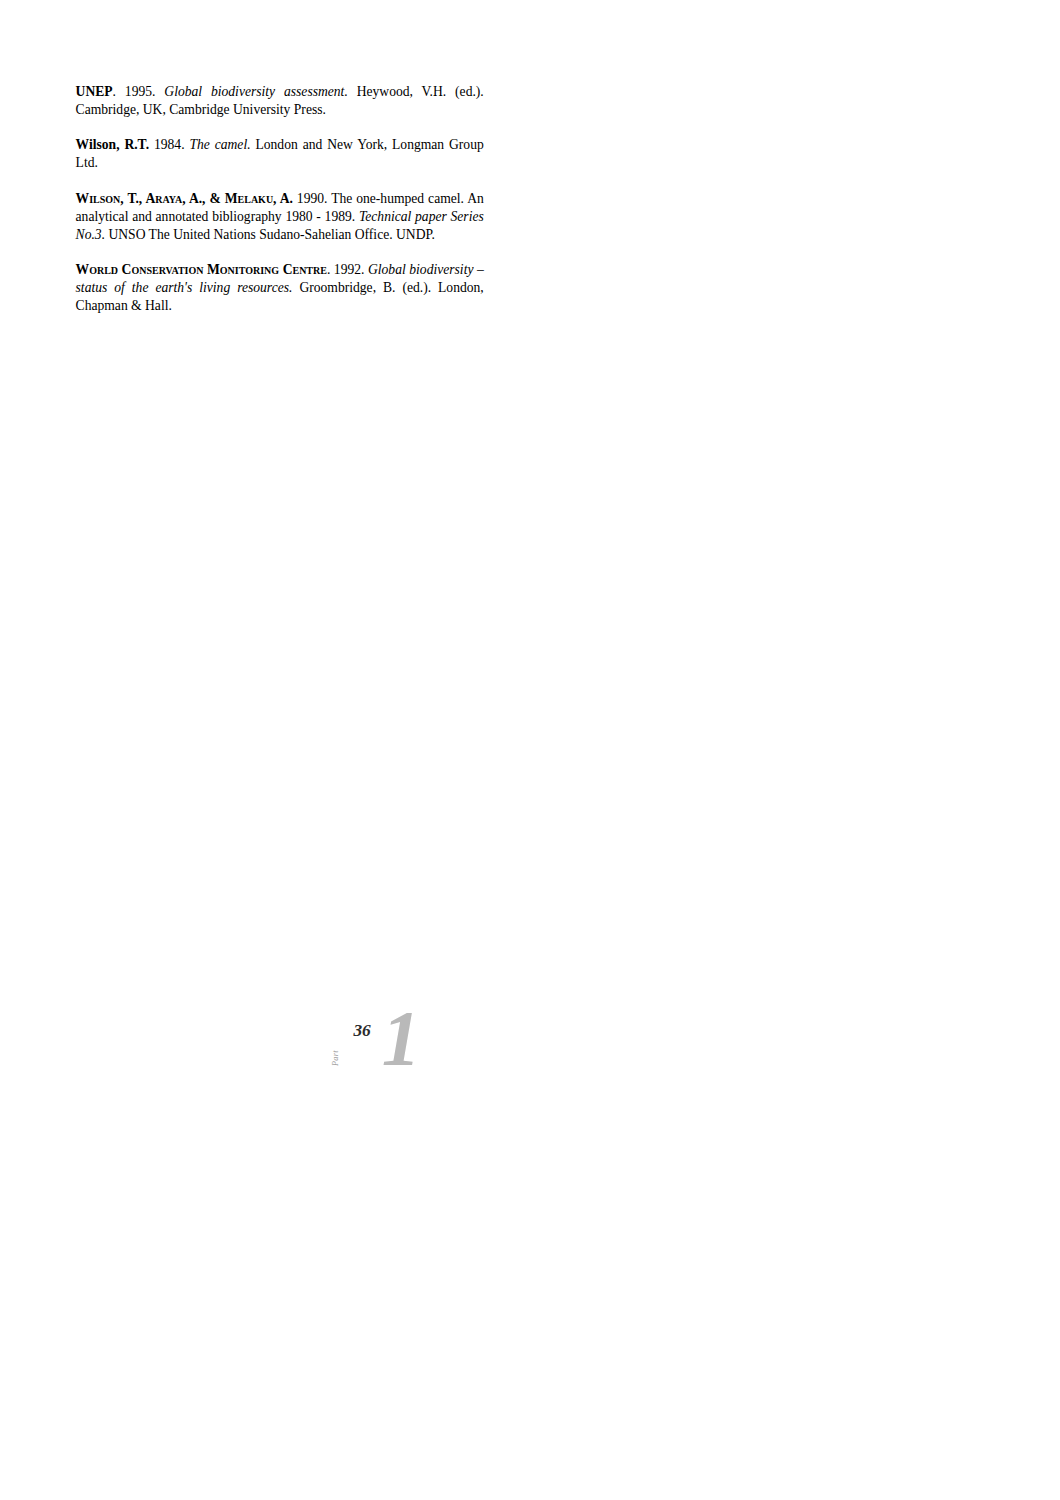UNEP. 1995. Global biodiversity assessment. Heywood, V.H. (ed.). Cambridge, UK, Cambridge University Press.
Wilson, R.T. 1984. The camel. London and New York, Longman Group Ltd.
Wilson, T., Araya, A., & Melaku, A. 1990. The one-humped camel. An analytical and annotated bibliography 1980 - 1989. Technical paper Series No.3. UNSO The United Nations Sudano-Sahelian Office. UNDP.
World Conservation Monitoring Centre. 1992. Global biodiversity – status of the earth's living resources. Groombridge, B. (ed.). London, Chapman & Hall.
Part 36 1